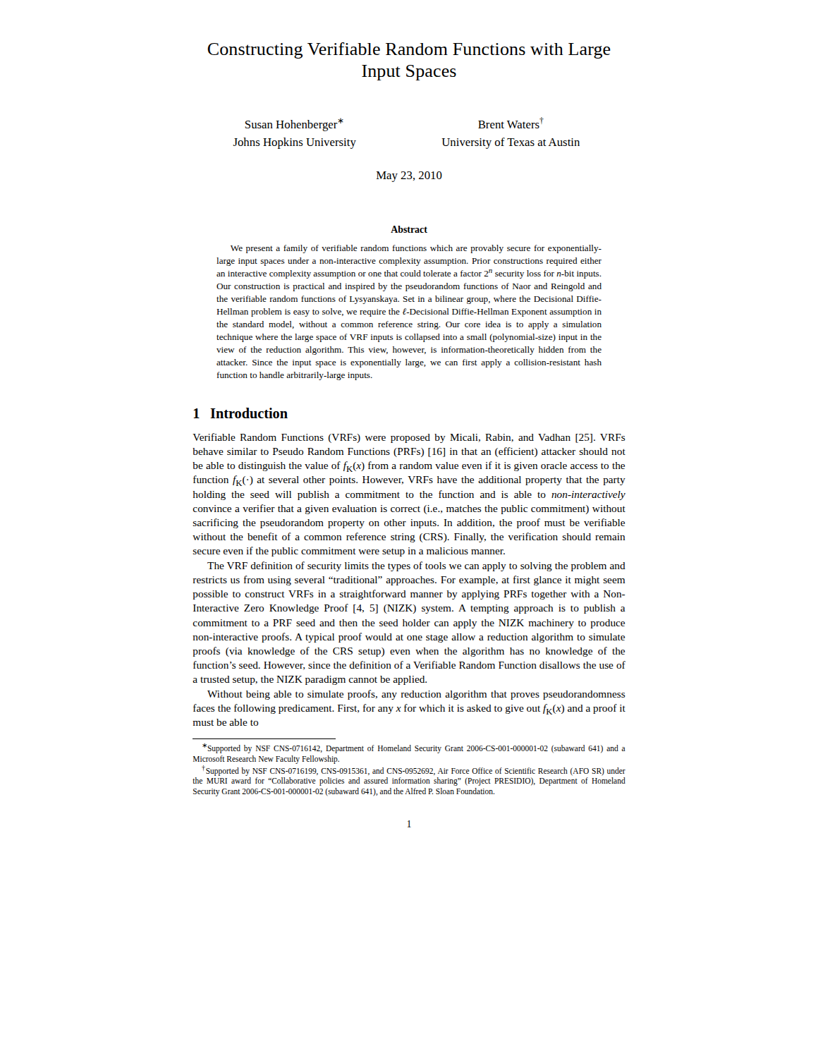Constructing Verifiable Random Functions with Large Input Spaces
| Susan Hohenberger ∗ | Brent Waters † |
| Johns Hopkins University | University of Texas at Austin |
May 23, 2010
Abstract
We present a family of verifiable random functions which are provably secure for exponentially-large input spaces under a non-interactive complexity assumption. Prior constructions required either an interactive complexity assumption or one that could tolerate a factor 2n security loss for n-bit inputs. Our construction is practical and inspired by the pseudorandom functions of Naor and Reingold and the verifiable random functions of Lysyanskaya. Set in a bilinear group, where the Decisional Diffie-Hellman problem is easy to solve, we require the ℓ-Decisional Diffie-Hellman Exponent assumption in the standard model, without a common reference string. Our core idea is to apply a simulation technique where the large space of VRF inputs is collapsed into a small (polynomial-size) input in the view of the reduction algorithm. This view, however, is information-theoretically hidden from the attacker. Since the input space is exponentially large, we can first apply a collision-resistant hash function to handle arbitrarily-large inputs.
1 Introduction
Verifiable Random Functions (VRFs) were proposed by Micali, Rabin, and Vadhan [25]. VRFs behave similar to Pseudo Random Functions (PRFs) [16] in that an (efficient) attacker should not be able to distinguish the value of fK(x) from a random value even if it is given oracle access to the function fK(·) at several other points. However, VRFs have the additional property that the party holding the seed will publish a commitment to the function and is able to non-interactively convince a verifier that a given evaluation is correct (i.e., matches the public commitment) without sacrificing the pseudorandom property on other inputs. In addition, the proof must be verifiable without the benefit of a common reference string (CRS). Finally, the verification should remain secure even if the public commitment were setup in a malicious manner.
The VRF definition of security limits the types of tools we can apply to solving the problem and restricts us from using several “traditional” approaches. For example, at first glance it might seem possible to construct VRFs in a straightforward manner by applying PRFs together with a Non-Interactive Zero Knowledge Proof [4, 5] (NIZK) system. A tempting approach is to publish a commitment to a PRF seed and then the seed holder can apply the NIZK machinery to produce non-interactive proofs. A typical proof would at one stage allow a reduction algorithm to simulate proofs (via knowledge of the CRS setup) even when the algorithm has no knowledge of the function’s seed. However, since the definition of a Verifiable Random Function disallows the use of a trusted setup, the NIZK paradigm cannot be applied.
Without being able to simulate proofs, any reduction algorithm that proves pseudorandomness faces the following predicament. First, for any x for which it is asked to give out fK(x) and a proof it must be able to
∗Supported by NSF CNS-0716142, Department of Homeland Security Grant 2006-CS-001-000001-02 (subaward 641) and a Microsoft Research New Faculty Fellowship.
†Supported by NSF CNS-0716199, CNS-0915361, and CNS-0952692, Air Force Office of Scientific Research (AFO SR) under the MURI award for “Collaborative policies and assured information sharing” (Project PRESIDIO), Department of Homeland Security Grant 2006-CS-001-000001-02 (subaward 641), and the Alfred P. Sloan Foundation.
1